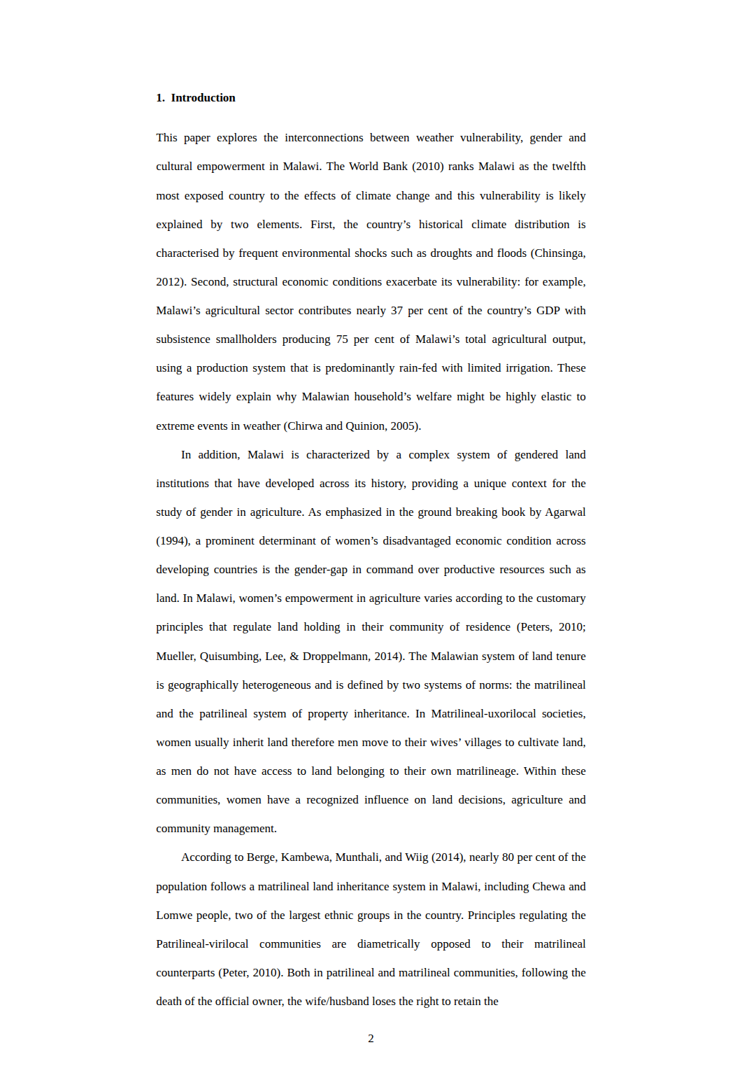1. Introduction
This paper explores the interconnections between weather vulnerability, gender and cultural empowerment in Malawi. The World Bank (2010) ranks Malawi as the twelfth most exposed country to the effects of climate change and this vulnerability is likely explained by two elements. First, the country’s historical climate distribution is characterised by frequent environmental shocks such as droughts and floods (Chinsinga, 2012). Second, structural economic conditions exacerbate its vulnerability: for example, Malawi’s agricultural sector contributes nearly 37 per cent of the country’s GDP with subsistence smallholders producing 75 per cent of Malawi’s total agricultural output, using a production system that is predominantly rain-fed with limited irrigation. These features widely explain why Malawian household’s welfare might be highly elastic to extreme events in weather (Chirwa and Quinion, 2005).
In addition, Malawi is characterized by a complex system of gendered land institutions that have developed across its history, providing a unique context for the study of gender in agriculture. As emphasized in the ground breaking book by Agarwal (1994), a prominent determinant of women’s disadvantaged economic condition across developing countries is the gender-gap in command over productive resources such as land. In Malawi, women’s empowerment in agriculture varies according to the customary principles that regulate land holding in their community of residence (Peters, 2010; Mueller, Quisumbing, Lee, & Droppelmann, 2014). The Malawian system of land tenure is geographically heterogeneous and is defined by two systems of norms: the matrilineal and the patrilineal system of property inheritance. In Matrilineal-uxorilocal societies, women usually inherit land therefore men move to their wives’ villages to cultivate land, as men do not have access to land belonging to their own matrilineage. Within these communities, women have a recognized influence on land decisions, agriculture and community management.
According to Berge, Kambewa, Munthali, and Wiig (2014), nearly 80 per cent of the population follows a matrilineal land inheritance system in Malawi, including Chewa and Lomwe people, two of the largest ethnic groups in the country. Principles regulating the Patrilineal-virilocal communities are diametrically opposed to their matrilineal counterparts (Peter, 2010). Both in patrilineal and matrilineal communities, following the death of the official owner, the wife/husband loses the right to retain the
2